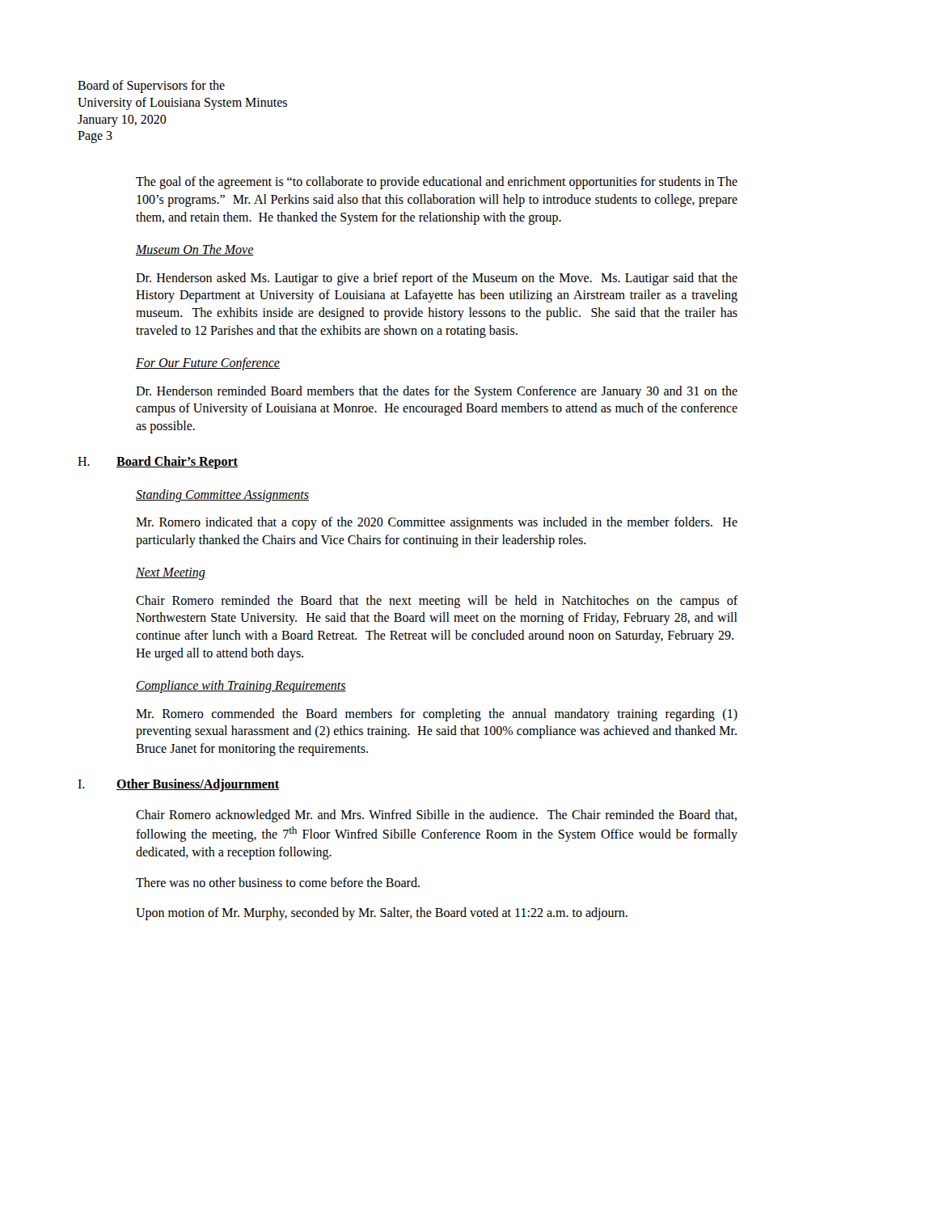Board of Supervisors for the
University of Louisiana System Minutes
January 10, 2020
Page 3
The goal of the agreement is “to collaborate to provide educational and enrichment opportunities for students in The 100’s programs.” Mr. Al Perkins said also that this collaboration will help to introduce students to college, prepare them, and retain them. He thanked the System for the relationship with the group.
Museum On The Move
Dr. Henderson asked Ms. Lautigar to give a brief report of the Museum on the Move. Ms. Lautigar said that the History Department at University of Louisiana at Lafayette has been utilizing an Airstream trailer as a traveling museum. The exhibits inside are designed to provide history lessons to the public. She said that the trailer has traveled to 12 Parishes and that the exhibits are shown on a rotating basis.
For Our Future Conference
Dr. Henderson reminded Board members that the dates for the System Conference are January 30 and 31 on the campus of University of Louisiana at Monroe. He encouraged Board members to attend as much of the conference as possible.
H.
Board Chair’s Report
Standing Committee Assignments
Mr. Romero indicated that a copy of the 2020 Committee assignments was included in the member folders. He particularly thanked the Chairs and Vice Chairs for continuing in their leadership roles.
Next Meeting
Chair Romero reminded the Board that the next meeting will be held in Natchitoches on the campus of Northwestern State University. He said that the Board will meet on the morning of Friday, February 28, and will continue after lunch with a Board Retreat. The Retreat will be concluded around noon on Saturday, February 29. He urged all to attend both days.
Compliance with Training Requirements
Mr. Romero commended the Board members for completing the annual mandatory training regarding (1) preventing sexual harassment and (2) ethics training. He said that 100% compliance was achieved and thanked Mr. Bruce Janet for monitoring the requirements.
I.
Other Business/Adjournment
Chair Romero acknowledged Mr. and Mrs. Winfred Sibille in the audience. The Chair reminded the Board that, following the meeting, the 7th Floor Winfred Sibille Conference Room in the System Office would be formally dedicated, with a reception following.
There was no other business to come before the Board.
Upon motion of Mr. Murphy, seconded by Mr. Salter, the Board voted at 11:22 a.m. to adjourn.